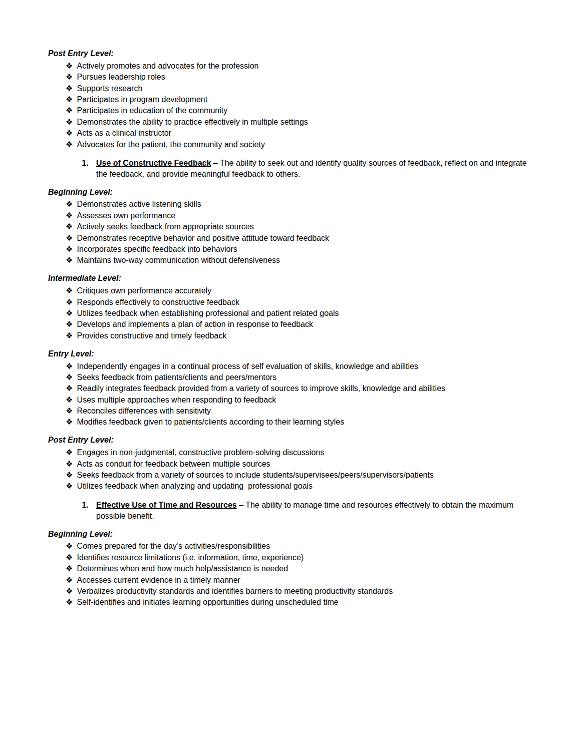Post Entry Level:
Actively promotes and advocates for the profession
Pursues leadership roles
Supports research
Participates in program development
Participates in education of the community
Demonstrates the ability to practice effectively in multiple settings
Acts as a clinical instructor
Advocates for the patient, the community and society
Use of Constructive Feedback – The ability to seek out and identify quality sources of feedback, reflect on and integrate the feedback, and provide meaningful feedback to others.
Beginning Level:
Demonstrates active listening skills
Assesses own performance
Actively seeks feedback from appropriate sources
Demonstrates receptive behavior and positive attitude toward feedback
Incorporates specific feedback into behaviors
Maintains two-way communication without defensiveness
Intermediate Level:
Critiques own performance accurately
Responds effectively to constructive feedback
Utilizes feedback when establishing professional and patient related goals
Develops and implements a plan of action in response to feedback
Provides constructive and timely feedback
Entry Level:
Independently engages in a continual process of self evaluation of skills, knowledge and abilities
Seeks feedback from patients/clients and peers/mentors
Readily integrates feedback provided from a variety of sources to improve skills, knowledge and abilities
Uses multiple approaches when responding to feedback
Reconciles differences with sensitivity
Modifies feedback given to patients/clients according to their learning styles
Post Entry Level:
Engages in non-judgmental, constructive problem-solving discussions
Acts as conduit for feedback between multiple sources
Seeks feedback from a variety of sources to include students/supervisees/peers/supervisors/patients
Utilizes feedback when analyzing and updating professional goals
Effective Use of Time and Resources – The ability to manage time and resources effectively to obtain the maximum possible benefit.
Beginning Level:
Comes prepared for the day’s activities/responsibilities
Identifies resource limitations (i.e. information, time, experience)
Determines when and how much help/assistance is needed
Accesses current evidence in a timely manner
Verbalizes productivity standards and identifies barriers to meeting productivity standards
Self-identifies and initiates learning opportunities during unscheduled time